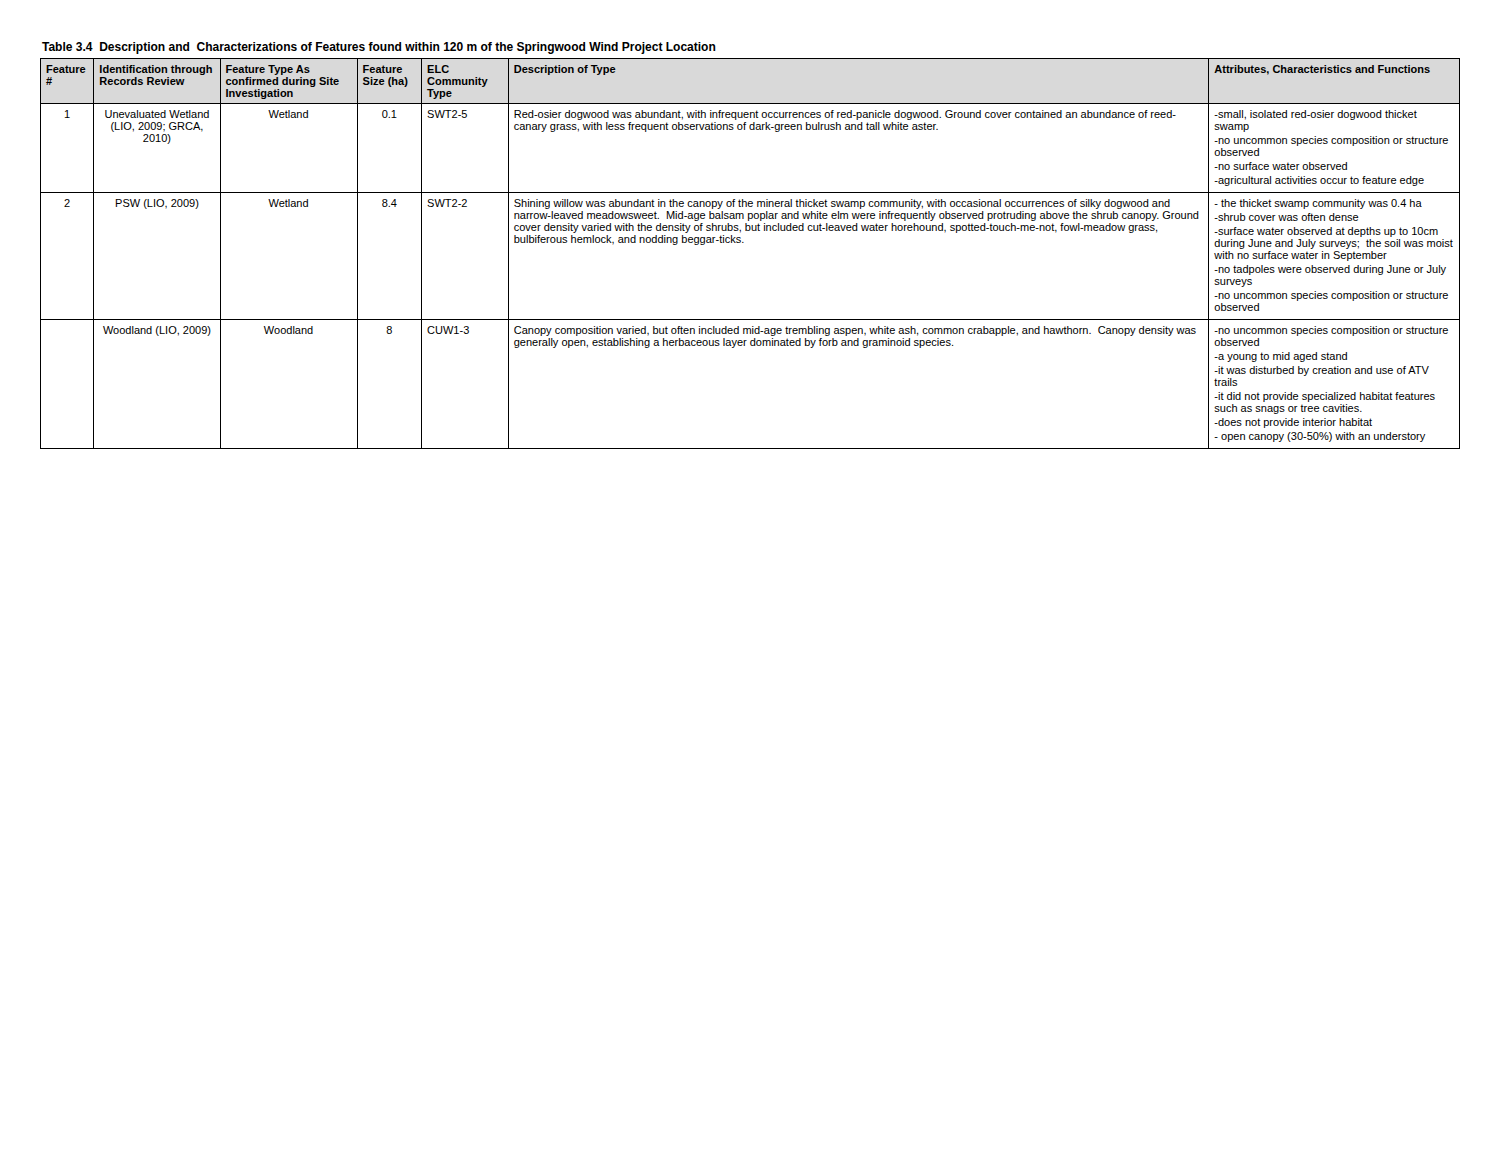Table 3.4 Description and Characterizations of Features found within 120 m of the Springwood Wind Project Location
| Feature # | Identification through Records Review | Feature Type As confirmed during Site Investigation | Feature Size (ha) | ELC Community Type | Description of Type | Attributes, Characteristics and Functions |
| --- | --- | --- | --- | --- | --- | --- |
| 1 | Unevaluated Wetland (LIO, 2009; GRCA, 2010) | Wetland | 0.1 | SWT2-5 | Red-osier dogwood was abundant, with infrequent occurrences of red-panicle dogwood. Ground cover contained an abundance of reed-canary grass, with less frequent observations of dark-green bulrush and tall white aster. | -small, isolated red-osier dogwood thicket swamp -no uncommon species composition or structure observed -no surface water observed -agricultural activities occur to feature edge |
| 2 | PSW (LIO, 2009) | Wetland | 8.4 | SWT2-2 | Shining willow was abundant in the canopy of the mineral thicket swamp community, with occasional occurrences of silky dogwood and narrow-leaved meadowsweet. Mid-age balsam poplar and white elm were infrequently observed protruding above the shrub canopy. Ground cover density varied with the density of shrubs, but included cut-leaved water horehound, spotted-touch-me-not, fowl-meadow grass, bulbiferous hemlock, and nodding beggar-ticks. | - the thicket swamp community was 0.4 ha -shrub cover was often dense -surface water observed at depths up to 10cm during June and July surveys; the soil was moist with no surface water in September -no tadpoles were observed during June or July surveys -no uncommon species composition or structure observed |
| | Woodland (LIO, 2009) | Woodland | 8 | CUW1-3 | Canopy composition varied, but often included mid-age trembling aspen, white ash, common crabapple, and hawthorn. Canopy density was generally open, establishing a herbaceous layer dominated by forb and graminoid species. | -no uncommon species composition or structure observed -a young to mid aged stand -it was disturbed by creation and use of ATV trails -it did not provide specialized habitat features such as snags or tree cavities. -does not provide interior habitat - open canopy (30-50%) with an understory |